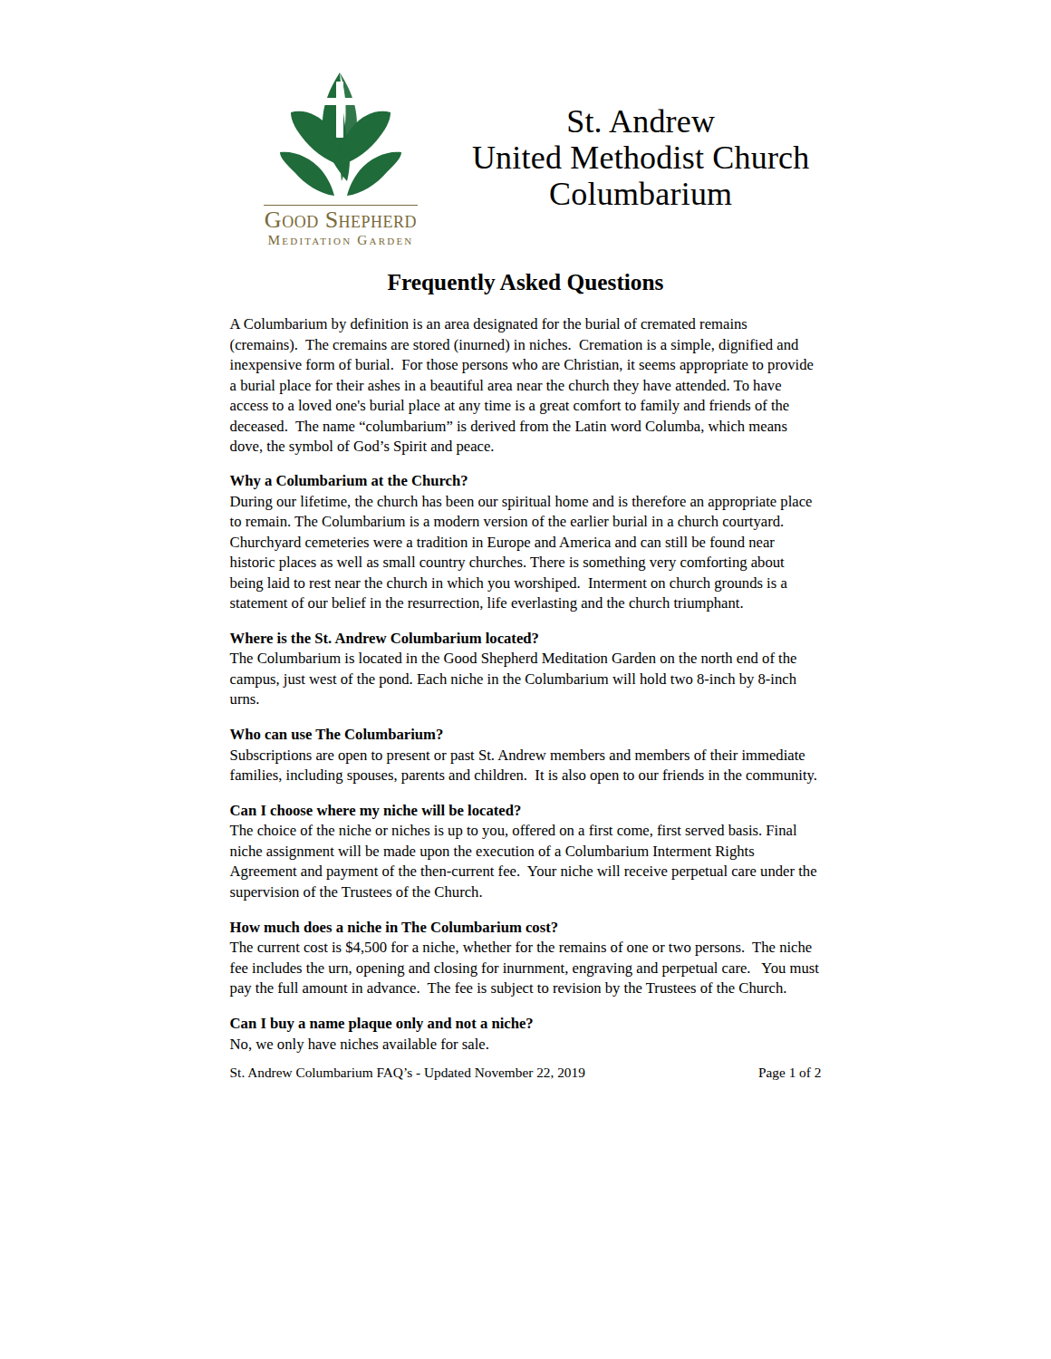Good Shepherd
Meditation Garden
St. Andrew
United Methodist Church
Columbarium
Frequently Asked Questions
A Columbarium by definition is an area designated for the burial of cremated remains (cremains). The cremains are stored (inurned) in niches. Cremation is a simple, dignified and inexpensive form of burial. For those persons who are Christian, it seems appropriate to provide a burial place for their ashes in a beautiful area near the church they have attended. To have access to a loved one's burial place at any time is a great comfort to family and friends of the deceased. The name “columbarium” is derived from the Latin word Columba, which means dove, the symbol of God’s Spirit and peace.
Why a Columbarium at the Church?
During our lifetime, the church has been our spiritual home and is therefore an appropriate place to remain. The Columbarium is a modern version of the earlier burial in a church courtyard. Churchyard cemeteries were a tradition in Europe and America and can still be found near historic places as well as small country churches. There is something very comforting about being laid to rest near the church in which you worshiped. Interment on church grounds is a statement of our belief in the resurrection, life everlasting and the church triumphant.
Where is the St. Andrew Columbarium located?
The Columbarium is located in the Good Shepherd Meditation Garden on the north end of the campus, just west of the pond. Each niche in the Columbarium will hold two 8-inch by 8-inch urns.
Who can use The Columbarium?
Subscriptions are open to present or past St. Andrew members and members of their immediate families, including spouses, parents and children. It is also open to our friends in the community.
Can I choose where my niche will be located?
The choice of the niche or niches is up to you, offered on a first come, first served basis. Final niche assignment will be made upon the execution of a Columbarium Interment Rights Agreement and payment of the then-current fee. Your niche will receive perpetual care under the supervision of the Trustees of the Church.
How much does a niche in The Columbarium cost?
The current cost is $4,500 for a niche, whether for the remains of one or two persons. The niche fee includes the urn, opening and closing for inurnment, engraving and perpetual care. You must pay the full amount in advance. The fee is subject to revision by the Trustees of the Church.
Can I buy a name plaque only and not a niche?
No, we only have niches available for sale.
St. Andrew Columbarium FAQ’s - Updated November 22, 2019
Page 1 of 2